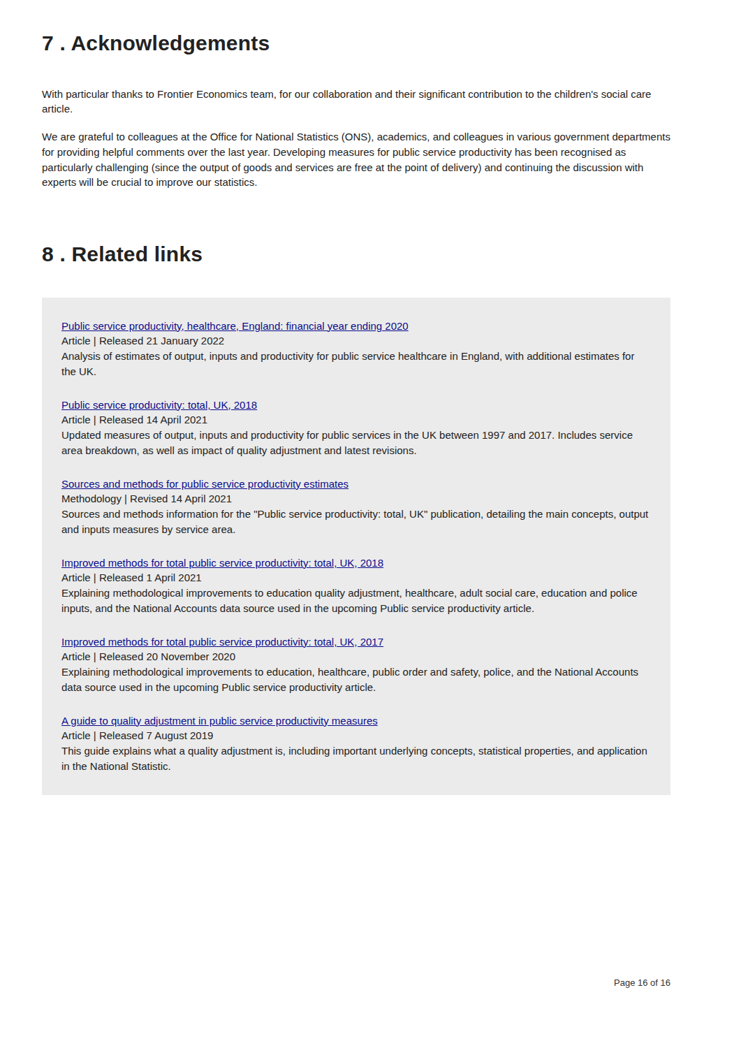7 . Acknowledgements
With particular thanks to Frontier Economics team, for our collaboration and their significant contribution to the children's social care article.
We are grateful to colleagues at the Office for National Statistics (ONS), academics, and colleagues in various government departments for providing helpful comments over the last year. Developing measures for public service productivity has been recognised as particularly challenging (since the output of goods and services are free at the point of delivery) and continuing the discussion with experts will be crucial to improve our statistics.
8 . Related links
Public service productivity, healthcare, England: financial year ending 2020 Article | Released 21 January 2022 Analysis of estimates of output, inputs and productivity for public service healthcare in England, with additional estimates for the UK.
Public service productivity: total, UK, 2018 Article | Released 14 April 2021 Updated measures of output, inputs and productivity for public services in the UK between 1997 and 2017. Includes service area breakdown, as well as impact of quality adjustment and latest revisions.
Sources and methods for public service productivity estimates Methodology | Revised 14 April 2021 Sources and methods information for the "Public service productivity: total, UK" publication, detailing the main concepts, output and inputs measures by service area.
Improved methods for total public service productivity: total, UK, 2018 Article | Released 1 April 2021 Explaining methodological improvements to education quality adjustment, healthcare, adult social care, education and police inputs, and the National Accounts data source used in the upcoming Public service productivity article.
Improved methods for total public service productivity: total, UK, 2017 Article | Released 20 November 2020 Explaining methodological improvements to education, healthcare, public order and safety, police, and the National Accounts data source used in the upcoming Public service productivity article.
A guide to quality adjustment in public service productivity measures Article | Released 7 August 2019 This guide explains what a quality adjustment is, including important underlying concepts, statistical properties, and application in the National Statistic.
Page 16 of 16